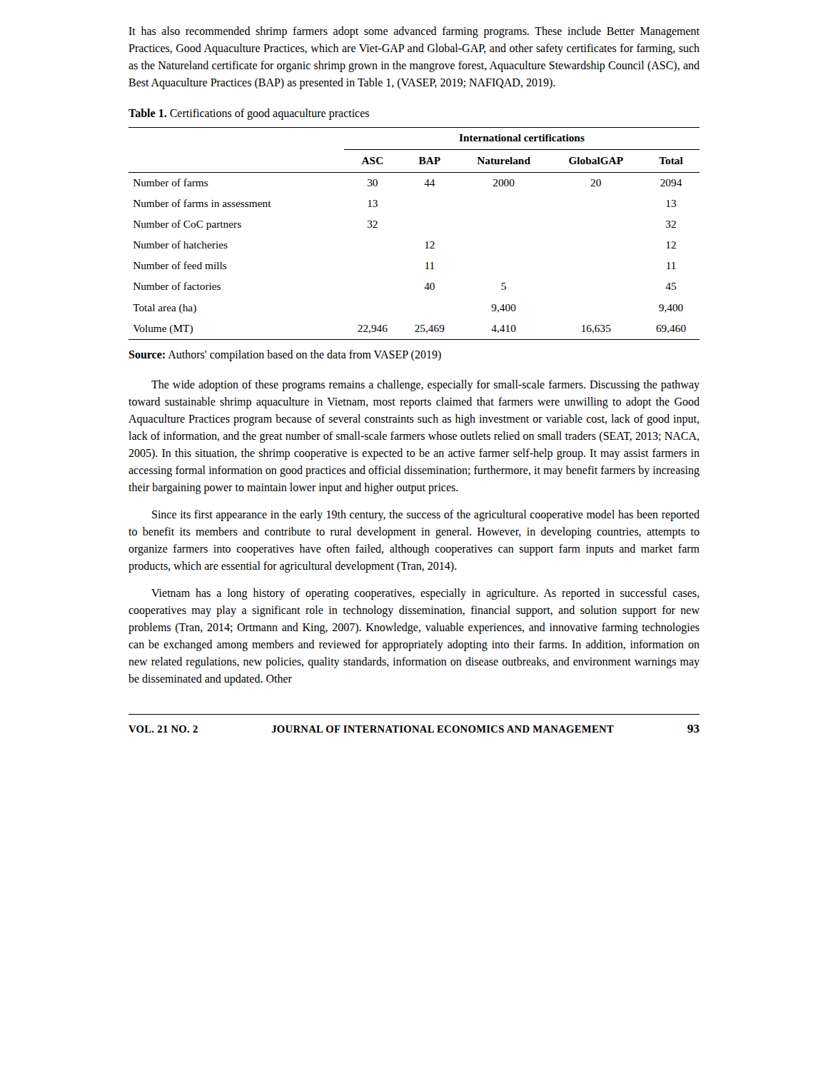It has also recommended shrimp farmers adopt some advanced farming programs. These include Better Management Practices, Good Aquaculture Practices, which are Viet-GAP and Global-GAP, and other safety certificates for farming, such as the Natureland certificate for organic shrimp grown in the mangrove forest, Aquaculture Stewardship Council (ASC), and Best Aquaculture Practices (BAP) as presented in Table 1, (VASEP, 2019; NAFIQAD, 2019).
Table 1. Certifications of good aquaculture practices
| | International certifications |
| --- | --- |
| | ASC | BAP | Natureland | GlobalGAP | Total |
| Number of farms | 30 | 44 | 2000 | 20 | 2094 |
| Number of farms in assessment | 13 | | | | 13 |
| Number of CoC partners | 32 | | | | 32 |
| Number of hatcheries | | 12 | | | 12 |
| Number of feed mills | | 11 | | | 11 |
| Number of factories | | 40 | 5 | | 45 |
| Total area (ha) | | | 9,400 | | 9,400 |
| Volume (MT) | 22,946 | 25,469 | 4,410 | 16,635 | 69,460 |
Source: Authors' compilation based on the data from VASEP (2019)
The wide adoption of these programs remains a challenge, especially for small-scale farmers. Discussing the pathway toward sustainable shrimp aquaculture in Vietnam, most reports claimed that farmers were unwilling to adopt the Good Aquaculture Practices program because of several constraints such as high investment or variable cost, lack of good input, lack of information, and the great number of small-scale farmers whose outlets relied on small traders (SEAT, 2013; NACA, 2005). In this situation, the shrimp cooperative is expected to be an active farmer self-help group. It may assist farmers in accessing formal information on good practices and official dissemination; furthermore, it may benefit farmers by increasing their bargaining power to maintain lower input and higher output prices.
Since its first appearance in the early 19th century, the success of the agricultural cooperative model has been reported to benefit its members and contribute to rural development in general. However, in developing countries, attempts to organize farmers into cooperatives have often failed, although cooperatives can support farm inputs and market farm products, which are essential for agricultural development (Tran, 2014).
Vietnam has a long history of operating cooperatives, especially in agriculture. As reported in successful cases, cooperatives may play a significant role in technology dissemination, financial support, and solution support for new problems (Tran, 2014; Ortmann and King, 2007). Knowledge, valuable experiences, and innovative farming technologies can be exchanged among members and reviewed for appropriately adopting into their farms. In addition, information on new related regulations, new policies, quality standards, information on disease outbreaks, and environment warnings may be disseminated and updated. Other
VOL. 21 NO. 2 JOURNAL OF INTERNATIONAL ECONOMICS AND MANAGEMENT 93